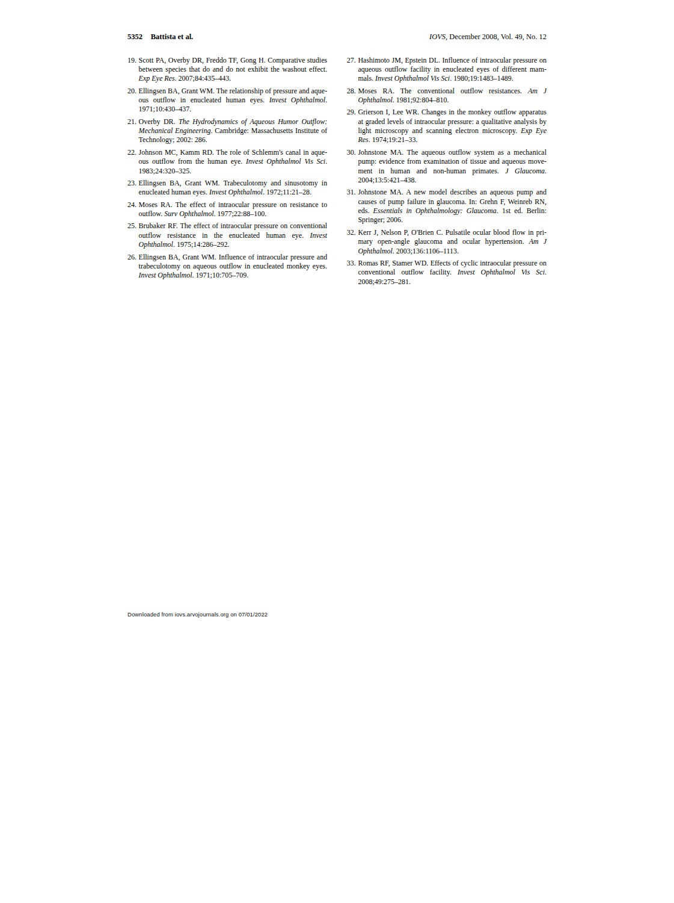5352 Battista et al.
IOVS, December 2008, Vol. 49, No. 12
19. Scott PA, Overby DR, Freddo TF, Gong H. Comparative studies between species that do and do not exhibit the washout effect. Exp Eye Res. 2007;84:435–443.
20. Ellingsen BA, Grant WM. The relationship of pressure and aqueous outflow in enucleated human eyes. Invest Ophthalmol. 1971;10:430–437.
21. Overby DR. The Hydrodynamics of Aqueous Humor Outflow: Mechanical Engineering. Cambridge: Massachusetts Institute of Technology; 2002: 286.
22. Johnson MC, Kamm RD. The role of Schlemm's canal in aqueous outflow from the human eye. Invest Ophthalmol Vis Sci. 1983;24:320–325.
23. Ellingsen BA, Grant WM. Trabeculotomy and sinusotomy in enucleated human eyes. Invest Ophthalmol. 1972;11:21–28.
24. Moses RA. The effect of intraocular pressure on resistance to outflow. Surv Ophthalmol. 1977;22:88–100.
25. Brubaker RF. The effect of intraocular pressure on conventional outflow resistance in the enucleated human eye. Invest Ophthalmol. 1975;14:286–292.
26. Ellingsen BA, Grant WM. Influence of intraocular pressure and trabeculotomy on aqueous outflow in enucleated monkey eyes. Invest Ophthalmol. 1971;10:705–709.
27. Hashimoto JM, Epstein DL. Influence of intraocular pressure on aqueous outflow facility in enucleated eyes of different mammals. Invest Ophthalmol Vis Sci. 1980;19:1483–1489.
28. Moses RA. The conventional outflow resistances. Am J Ophthalmol. 1981;92:804–810.
29. Grierson I, Lee WR. Changes in the monkey outflow apparatus at graded levels of intraocular pressure: a qualitative analysis by light microscopy and scanning electron microscopy. Exp Eye Res. 1974;19:21–33.
30. Johnstone MA. The aqueous outflow system as a mechanical pump: evidence from examination of tissue and aqueous movement in human and non-human primates. J Glaucoma. 2004;13:5:421–438.
31. Johnstone MA. A new model describes an aqueous pump and causes of pump failure in glaucoma. In: Grehn F, Weinreb RN, eds. Essentials in Ophthalmology: Glaucoma. 1st ed. Berlin: Springer; 2006.
32. Kerr J, Nelson P, O'Brien C. Pulsatile ocular blood flow in primary open-angle glaucoma and ocular hypertension. Am J Ophthalmol. 2003;136:1106–1113.
33. Romas RF, Stamer WD. Effects of cyclic intraocular pressure on conventional outflow facility. Invest Ophthalmol Vis Sci. 2008;49:275–281.
Downloaded from iovs.arvojournals.org on 07/01/2022